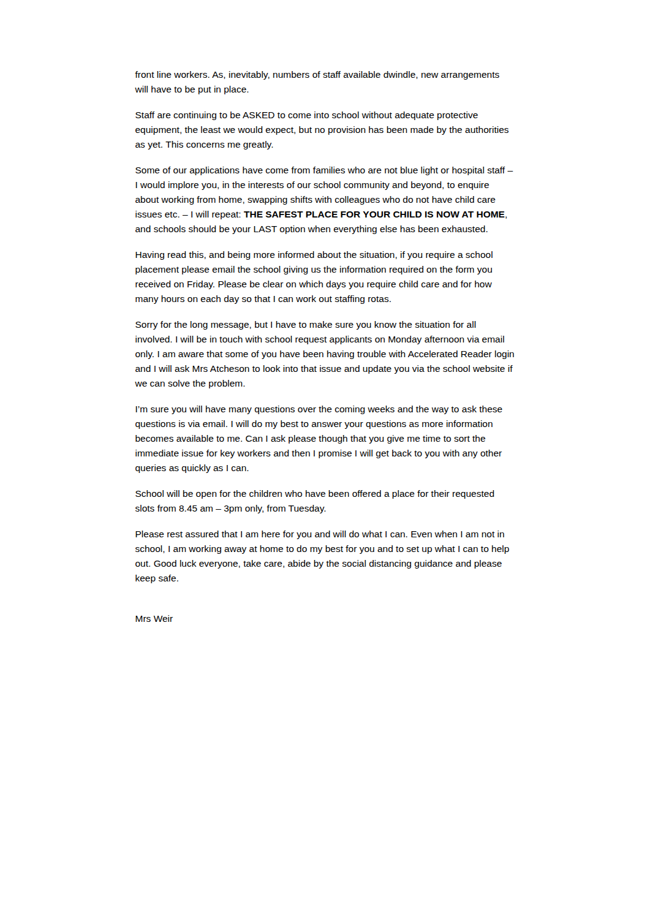front line workers. As, inevitably, numbers of staff available dwindle, new arrangements will have to be put in place.
Staff are continuing to be ASKED to come into school without adequate protective equipment, the least we would expect, but no provision has been made by the authorities as yet. This concerns me greatly.
Some of our applications have come from families who are not blue light or hospital staff – I would implore you, in the interests of our school community and beyond, to enquire about working from home, swapping shifts with colleagues who do not have child care issues etc. – I will repeat: THE SAFEST PLACE FOR YOUR CHILD IS NOW AT HOME, and schools should be your LAST option when everything else has been exhausted.
Having read this, and being more informed about the situation, if you require a school placement please email the school giving us the information required on the form you received on Friday. Please be clear on which days you require child care and for how many hours on each day so that I can work out staffing rotas.
Sorry for the long message, but I have to make sure you know the situation for all involved. I will be in touch with school request applicants on Monday afternoon via email only. I am aware that some of you have been having trouble with Accelerated Reader login and I will ask Mrs Atcheson to look into that issue and update you via the school website if we can solve the problem.
I’m sure you will have many questions over the coming weeks and the way to ask these questions is via email. I will do my best to answer your questions as more information becomes available to me. Can I ask please though that you give me time to sort the immediate issue for key workers and then I promise I will get back to you with any other queries as quickly as I can.
School will be open for the children who have been offered a place for their requested slots from 8.45 am – 3pm only, from Tuesday.
Please rest assured that I am here for you and will do what I can. Even when I am not in school, I am working away at home to do my best for you and to set up what I can to help out. Good luck everyone, take care, abide by the social distancing guidance and please keep safe.
Mrs Weir